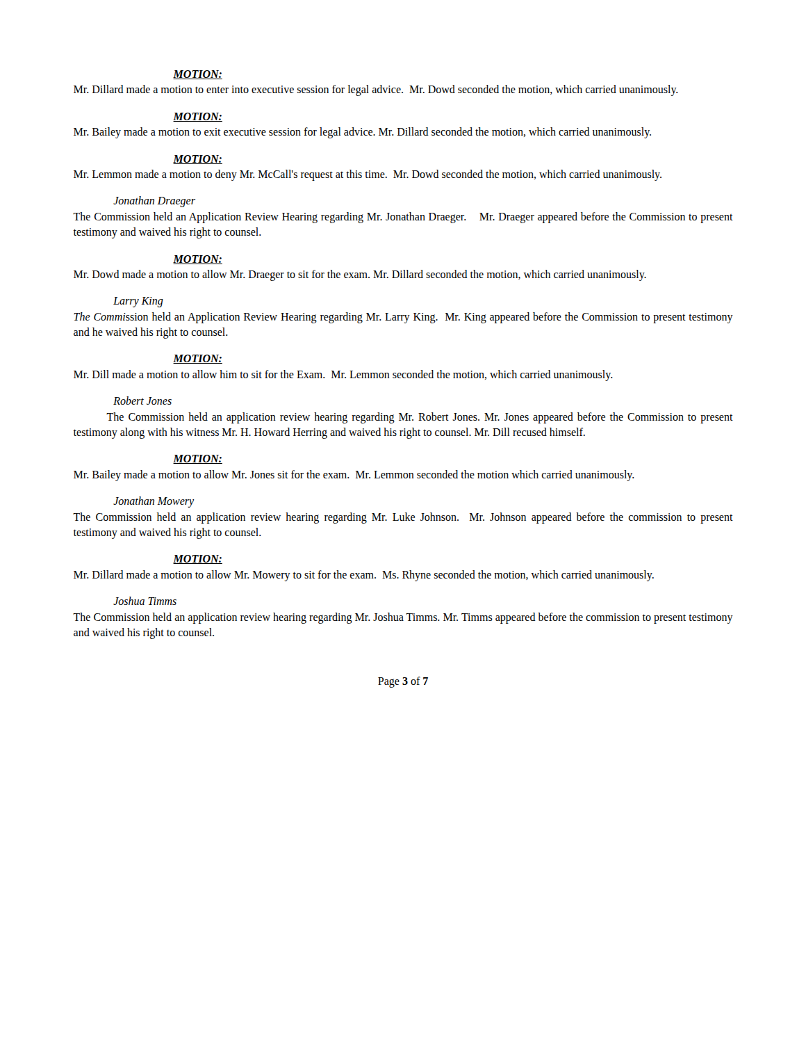MOTION:
Mr. Dillard made a motion to enter into executive session for legal advice. Mr. Dowd seconded the motion, which carried unanimously.
MOTION:
Mr. Bailey made a motion to exit executive session for legal advice. Mr. Dillard seconded the motion, which carried unanimously.
MOTION:
Mr. Lemmon made a motion to deny Mr. McCall's request at this time. Mr. Dowd seconded the motion, which carried unanimously.
Jonathan Draeger
The Commission held an Application Review Hearing regarding Mr. Jonathan Draeger. Mr. Draeger appeared before the Commission to present testimony and waived his right to counsel.
MOTION:
Mr. Dowd made a motion to allow Mr. Draeger to sit for the exam. Mr. Dillard seconded the motion, which carried unanimously.
Larry King
The Commission held an Application Review Hearing regarding Mr. Larry King. Mr. King appeared before the Commission to present testimony and he waived his right to counsel.
MOTION:
Mr. Dill made a motion to allow him to sit for the Exam. Mr. Lemmon seconded the motion, which carried unanimously.
Robert Jones
The Commission held an application review hearing regarding Mr. Robert Jones. Mr. Jones appeared before the Commission to present testimony along with his witness Mr. H. Howard Herring and waived his right to counsel. Mr. Dill recused himself.
MOTION:
Mr. Bailey made a motion to allow Mr. Jones sit for the exam. Mr. Lemmon seconded the motion which carried unanimously.
Jonathan Mowery
The Commission held an application review hearing regarding Mr. Luke Johnson. Mr. Johnson appeared before the commission to present testimony and waived his right to counsel.
MOTION:
Mr. Dillard made a motion to allow Mr. Mowery to sit for the exam. Ms. Rhyne seconded the motion, which carried unanimously.
Joshua Timms
The Commission held an application review hearing regarding Mr. Joshua Timms. Mr. Timms appeared before the commission to present testimony and waived his right to counsel.
Page 3 of 7